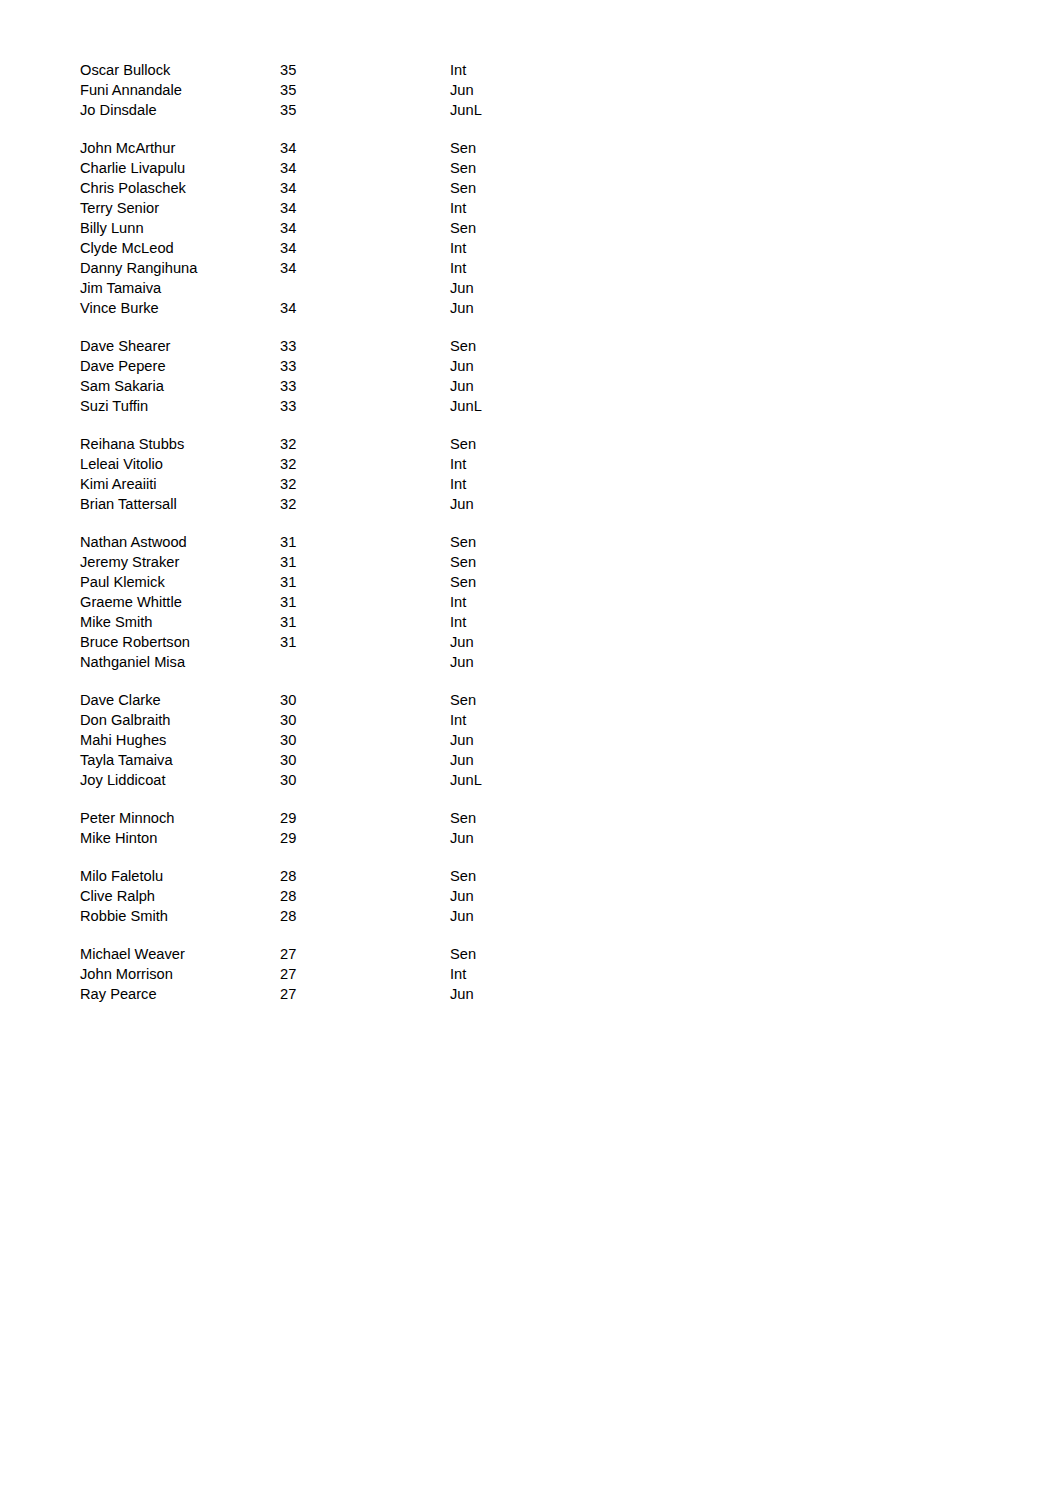| Oscar Bullock | 35 | Int |
| Funi Annandale | 35 | Jun |
| Jo Dinsdale | 35 | JunL |
| John McArthur | 34 | Sen |
| Charlie Livapulu | 34 | Sen |
| Chris Polaschek | 34 | Sen |
| Terry Senior | 34 | Int |
| Billy Lunn | 34 | Sen |
| Clyde McLeod | 34 | Int |
| Danny Rangihuna | 34 | Int |
| Jim Tamaiva | | Jun |
| Vince Burke | 34 | Jun |
| Dave Shearer | 33 | Sen |
| Dave Pepere | 33 | Jun |
| Sam Sakaria | 33 | Jun |
| Suzi Tuffin | 33 | JunL |
| Reihana Stubbs | 32 | Sen |
| Leleai Vitolio | 32 | Int |
| Kimi Areaiiti | 32 | Int |
| Brian Tattersall | 32 | Jun |
| Nathan Astwood | 31 | Sen |
| Jeremy Straker | 31 | Sen |
| Paul Klemick | 31 | Sen |
| Graeme Whittle | 31 | Int |
| Mike Smith | 31 | Int |
| Bruce Robertson | 31 | Jun |
| Nathganiel Misa | | Jun |
| Dave Clarke | 30 | Sen |
| Don Galbraith | 30 | Int |
| Mahi Hughes | 30 | Jun |
| Tayla Tamaiva | 30 | Jun |
| Joy Liddicoat | 30 | JunL |
| Peter Minnoch | 29 | Sen |
| Mike Hinton | 29 | Jun |
| Milo Faletolu | 28 | Sen |
| Clive Ralph | 28 | Jun |
| Robbie Smith | 28 | Jun |
| Michael Weaver | 27 | Sen |
| John Morrison | 27 | Int |
| Ray Pearce | 27 | Jun |